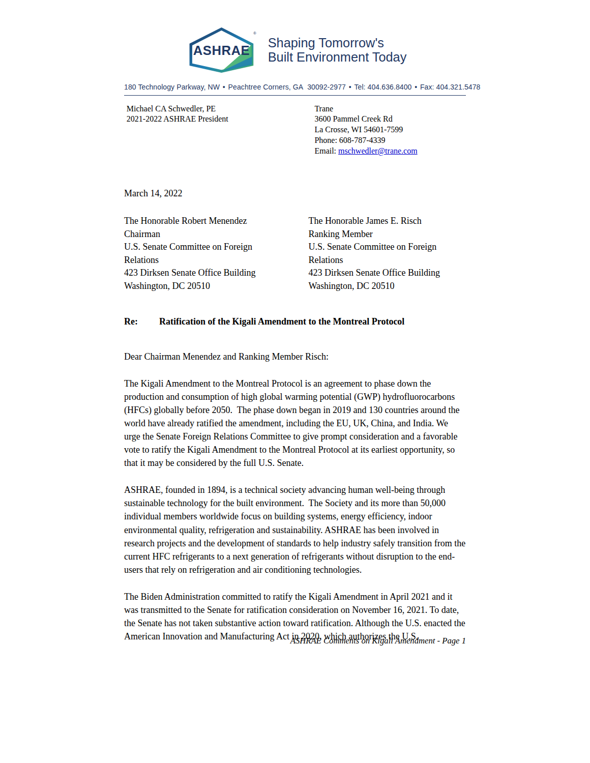ASHRAE ®
Shaping Tomorrow's Built Environment Today
180 Technology Parkway, NW•Peachtree Corners, GA 30092-2977•Tel: 404.636.8400•Fax: 404.321.5478
Michael CA Schwedler, PE
2021-2022 ASHRAE President
Trane
3600 Pammel Creek Rd
La Crosse, WI 54601-7599
Phone: 608-787-4339
Email: mschwedler@trane.com
March 14, 2022
The Honorable Robert Menendez
Chairman
U.S. Senate Committee on Foreign Relations
423 Dirksen Senate Office Building
Washington, DC 20510
The Honorable James E. Risch
Ranking Member
U.S. Senate Committee on Foreign Relations
423 Dirksen Senate Office Building
Washington, DC 20510
Re: Ratification of the Kigali Amendment to the Montreal Protocol
Dear Chairman Menendez and Ranking Member Risch:
The Kigali Amendment to the Montreal Protocol is an agreement to phase down the production and consumption of high global warming potential (GWP) hydrofluorocarbons (HFCs) globally before 2050. The phase down began in 2019 and 130 countries around the world have already ratified the amendment, including the EU, UK, China, and India. We urge the Senate Foreign Relations Committee to give prompt consideration and a favorable vote to ratify the Kigali Amendment to the Montreal Protocol at its earliest opportunity, so that it may be considered by the full U.S. Senate.
ASHRAE, founded in 1894, is a technical society advancing human well-being through sustainable technology for the built environment. The Society and its more than 50,000 individual members worldwide focus on building systems, energy efficiency, indoor environmental quality, refrigeration and sustainability. ASHRAE has been involved in research projects and the development of standards to help industry safely transition from the current HFC refrigerants to a next generation of refrigerants without disruption to the end-users that rely on refrigeration and air conditioning technologies.
The Biden Administration committed to ratify the Kigali Amendment in April 2021 and it was transmitted to the Senate for ratification consideration on November 16, 2021. To date, the Senate has not taken substantive action toward ratification. Although the U.S. enacted the American Innovation and Manufacturing Act in 2020, which authorizes the U.S.
ASHRAE Comments on Kigali Amendment - Page 1